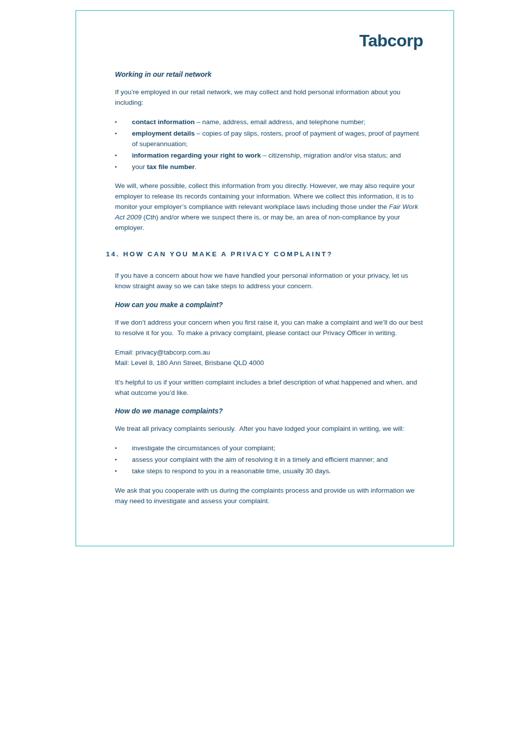Tabcorp
Working in our retail network
If you’re employed in our retail network, we may collect and hold personal information about you including:
contact information – name, address, email address, and telephone number;
employment details – copies of pay slips, rosters, proof of payment of wages, proof of payment of superannuation;
information regarding your right to work – citizenship, migration and/or visa status; and
your tax file number.
We will, where possible, collect this information from you directly. However, we may also require your employer to release its records containing your information. Where we collect this information, it is to monitor your employer’s compliance with relevant workplace laws including those under the Fair Work Act 2009 (Cth) and/or where we suspect there is, or may be, an area of non-compliance by your employer.
14. HOW CAN YOU MAKE A PRIVACY COMPLAINT?
If you have a concern about how we have handled your personal information or your privacy, let us know straight away so we can take steps to address your concern.
How can you make a complaint?
If we don’t address your concern when you first raise it, you can make a complaint and we’ll do our best to resolve it for you. To make a privacy complaint, please contact our Privacy Officer in writing.
Email: privacy@tabcorp.com.au
Mail: Level 8, 180 Ann Street, Brisbane QLD 4000
It’s helpful to us if your written complaint includes a brief description of what happened and when, and what outcome you’d like.
How do we manage complaints?
We treat all privacy complaints seriously. After you have lodged your complaint in writing, we will:
investigate the circumstances of your complaint;
assess your complaint with the aim of resolving it in a timely and efficient manner; and
take steps to respond to you in a reasonable time, usually 30 days.
We ask that you cooperate with us during the complaints process and provide us with information we may need to investigate and assess your complaint.